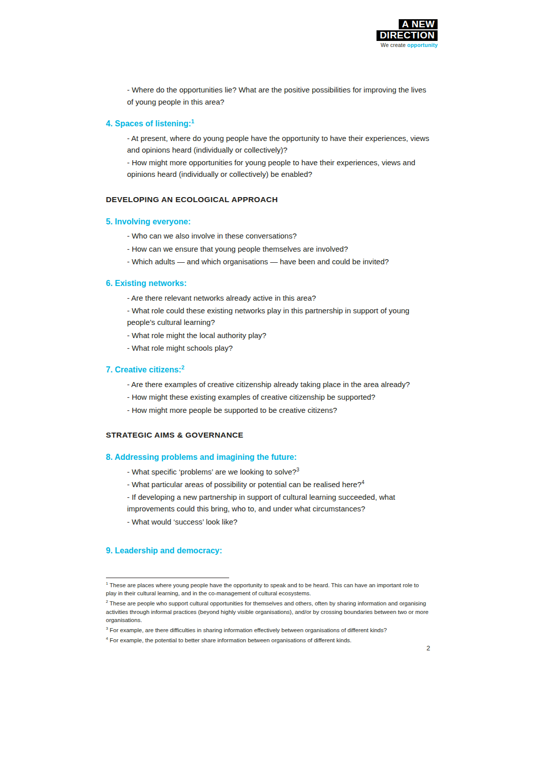A NEW
DIRECTION
We create opportunity
Where do the opportunities lie? What are the positive possibilities for improving the lives of young people in this area?
4. Spaces of listening:1
At present, where do young people have the opportunity to have their experiences, views and opinions heard (individually or collectively)?
How might more opportunities for young people to have their experiences, views and opinions heard (individually or collectively) be enabled?
Developing an Ecological Approach
5. Involving everyone:
Who can we also involve in these conversations?
How can we ensure that young people themselves are involved?
Which adults — and which organisations — have been and could be invited?
6. Existing networks:
Are there relevant networks already active in this area?
What role could these existing networks play in this partnership in support of young people’s cultural learning?
What role might the local authority play?
What role might schools play?
7. Creative citizens:2
Are there examples of creative citizenship already taking place in the area already?
How might these existing examples of creative citizenship be supported?
How might more people be supported to be creative citizens?
Strategic Aims & Governance
8. Addressing problems and imagining the future:
What specific ‘problems’ are we looking to solve?3
What particular areas of possibility or potential can be realised here?4
If developing a new partnership in support of cultural learning succeeded, what improvements could this bring, who to, and under what circumstances?
What would ‘success’ look like?
9. Leadership and democracy:
1 These are places where young people have the opportunity to speak and to be heard. This can have an important role to play in their cultural learning, and in the co-management of cultural ecosystems.
2 These are people who support cultural opportunities for themselves and others, often by sharing information and organising activities through informal practices (beyond highly visible organisations), and/or by crossing boundaries between two or more organisations.
3 For example, are there difficulties in sharing information effectively between organisations of different kinds?
4 For example, the potential to better share information between organisations of different kinds.
2